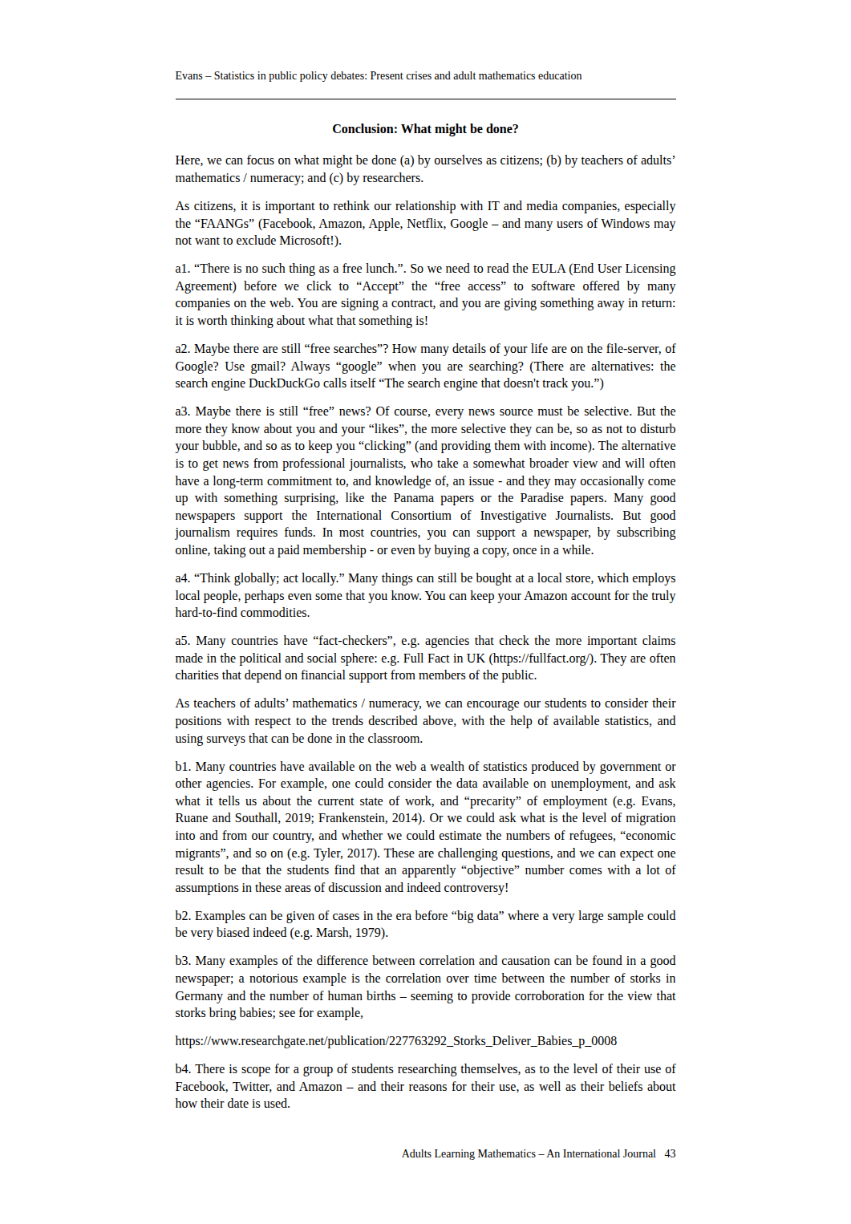Evans – Statistics in public policy debates: Present crises and adult mathematics education
Conclusion: What might be done?
Here, we can focus on what might be done (a) by ourselves as citizens; (b) by teachers of adults’ mathematics / numeracy; and (c) by researchers.
As citizens, it is important to rethink our relationship with IT and media companies, especially the “FAANGs” (Facebook, Amazon, Apple, Netflix, Google – and many users of Windows may not want to exclude Microsoft!).
a1. “There is no such thing as a free lunch.”. So we need to read the EULA (End User Licensing Agreement) before we click to “Accept” the “free access” to software offered by many companies on the web. You are signing a contract, and you are giving something away in return: it is worth thinking about what that something is!
a2. Maybe there are still “free searches”? How many details of your life are on the file-server, of Google? Use gmail? Always “google” when you are searching? (There are alternatives: the search engine DuckDuckGo calls itself “The search engine that doesn't track you.”)
a3. Maybe there is still “free” news? Of course, every news source must be selective. But the more they know about you and your “likes”, the more selective they can be, so as not to disturb your bubble, and so as to keep you “clicking” (and providing them with income). The alternative is to get news from professional journalists, who take a somewhat broader view and will often have a long-term commitment to, and knowledge of, an issue - and they may occasionally come up with something surprising, like the Panama papers or the Paradise papers. Many good newspapers support the International Consortium of Investigative Journalists. But good journalism requires funds. In most countries, you can support a newspaper, by subscribing online, taking out a paid membership - or even by buying a copy, once in a while.
a4. “Think globally; act locally.” Many things can still be bought at a local store, which employs local people, perhaps even some that you know. You can keep your Amazon account for the truly hard-to-find commodities.
a5. Many countries have “fact-checkers”, e.g. agencies that check the more important claims made in the political and social sphere: e.g. Full Fact in UK (https://fullfact.org/). They are often charities that depend on financial support from members of the public.
As teachers of adults’ mathematics / numeracy, we can encourage our students to consider their positions with respect to the trends described above, with the help of available statistics, and using surveys that can be done in the classroom.
b1. Many countries have available on the web a wealth of statistics produced by government or other agencies. For example, one could consider the data available on unemployment, and ask what it tells us about the current state of work, and “precarity” of employment (e.g. Evans, Ruane and Southall, 2019; Frankenstein, 2014). Or we could ask what is the level of migration into and from our country, and whether we could estimate the numbers of refugees, “economic migrants”, and so on (e.g. Tyler, 2017). These are challenging questions, and we can expect one result to be that the students find that an apparently “objective” number comes with a lot of assumptions in these areas of discussion and indeed controversy!
b2. Examples can be given of cases in the era before “big data” where a very large sample could be very biased indeed (e.g. Marsh, 1979).
b3. Many examples of the difference between correlation and causation can be found in a good newspaper; a notorious example is the correlation over time between the number of storks in Germany and the number of human births – seeming to provide corroboration for the view that storks bring babies; see for example,
https://www.researchgate.net/publication/227763292_Storks_Deliver_Babies_p_0008
b4. There is scope for a group of students researching themselves, as to the level of their use of Facebook, Twitter, and Amazon – and their reasons for their use, as well as their beliefs about how their date is used.
Adults Learning Mathematics – An International Journal 43